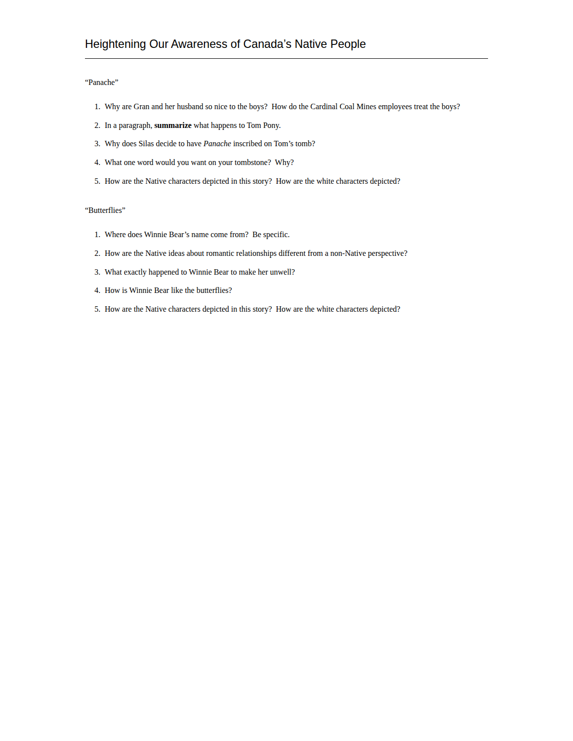Heightening Our Awareness of Canada’s Native People
“Panache”
Why are Gran and her husband so nice to the boys? How do the Cardinal Coal Mines employees treat the boys?
In a paragraph, summarize what happens to Tom Pony.
Why does Silas decide to have Panache inscribed on Tom’s tomb?
What one word would you want on your tombstone? Why?
How are the Native characters depicted in this story? How are the white characters depicted?
“Butterflies”
Where does Winnie Bear’s name come from? Be specific.
How are the Native ideas about romantic relationships different from a non-Native perspective?
What exactly happened to Winnie Bear to make her unwell?
How is Winnie Bear like the butterflies?
How are the Native characters depicted in this story? How are the white characters depicted?